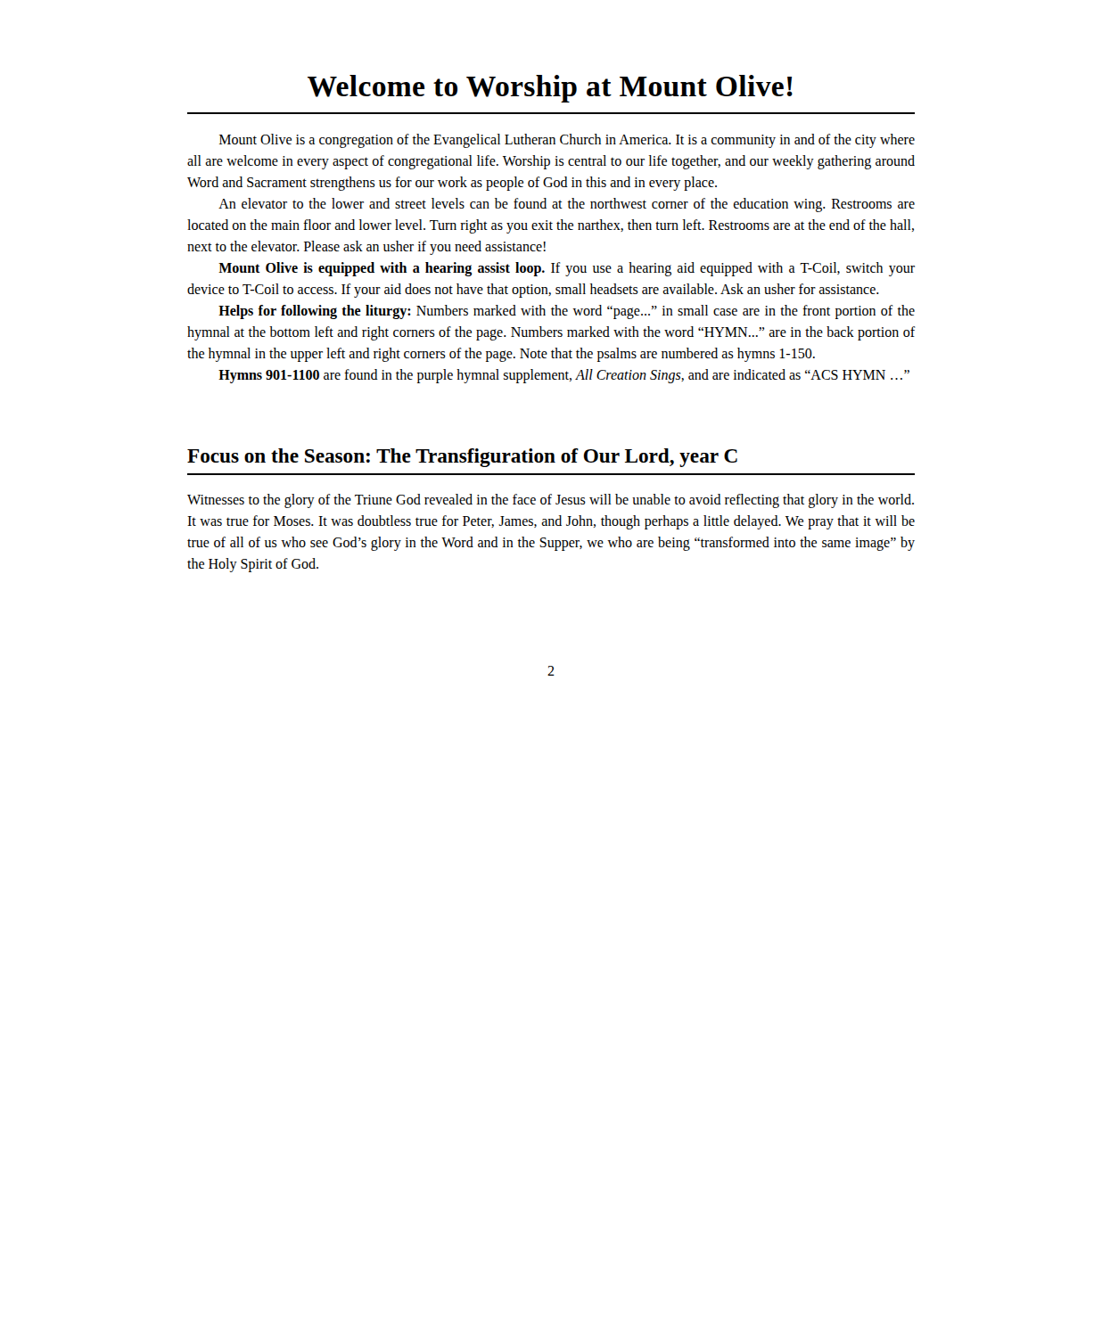Welcome to Worship at Mount Olive!
Mount Olive is a congregation of the Evangelical Lutheran Church in America. It is a community in and of the city where all are welcome in every aspect of congregational life. Worship is central to our life together, and our weekly gathering around Word and Sacrament strengthens us for our work as people of God in this and in every place.
An elevator to the lower and street levels can be found at the northwest corner of the education wing. Restrooms are located on the main floor and lower level. Turn right as you exit the narthex, then turn left. Restrooms are at the end of the hall, next to the elevator. Please ask an usher if you need assistance!
Mount Olive is equipped with a hearing assist loop. If you use a hearing aid equipped with a T-Coil, switch your device to T-Coil to access. If your aid does not have that option, small headsets are available. Ask an usher for assistance.
Helps for following the liturgy: Numbers marked with the word “page...” in small case are in the front portion of the hymnal at the bottom left and right corners of the page. Numbers marked with the word “HYMN...” are in the back portion of the hymnal in the upper left and right corners of the page. Note that the psalms are numbered as hymns 1-150.
Hymns 901-1100 are found in the purple hymnal supplement, All Creation Sings, and are indicated as “ACS HYMN …”
Focus on the Season: The Transfiguration of Our Lord, year C
Witnesses to the glory of the Triune God revealed in the face of Jesus will be unable to avoid reflecting that glory in the world. It was true for Moses. It was doubtless true for Peter, James, and John, though perhaps a little delayed. We pray that it will be true of all of us who see God’s glory in the Word and in the Supper, we who are being “transformed into the same image” by the Holy Spirit of God.
2